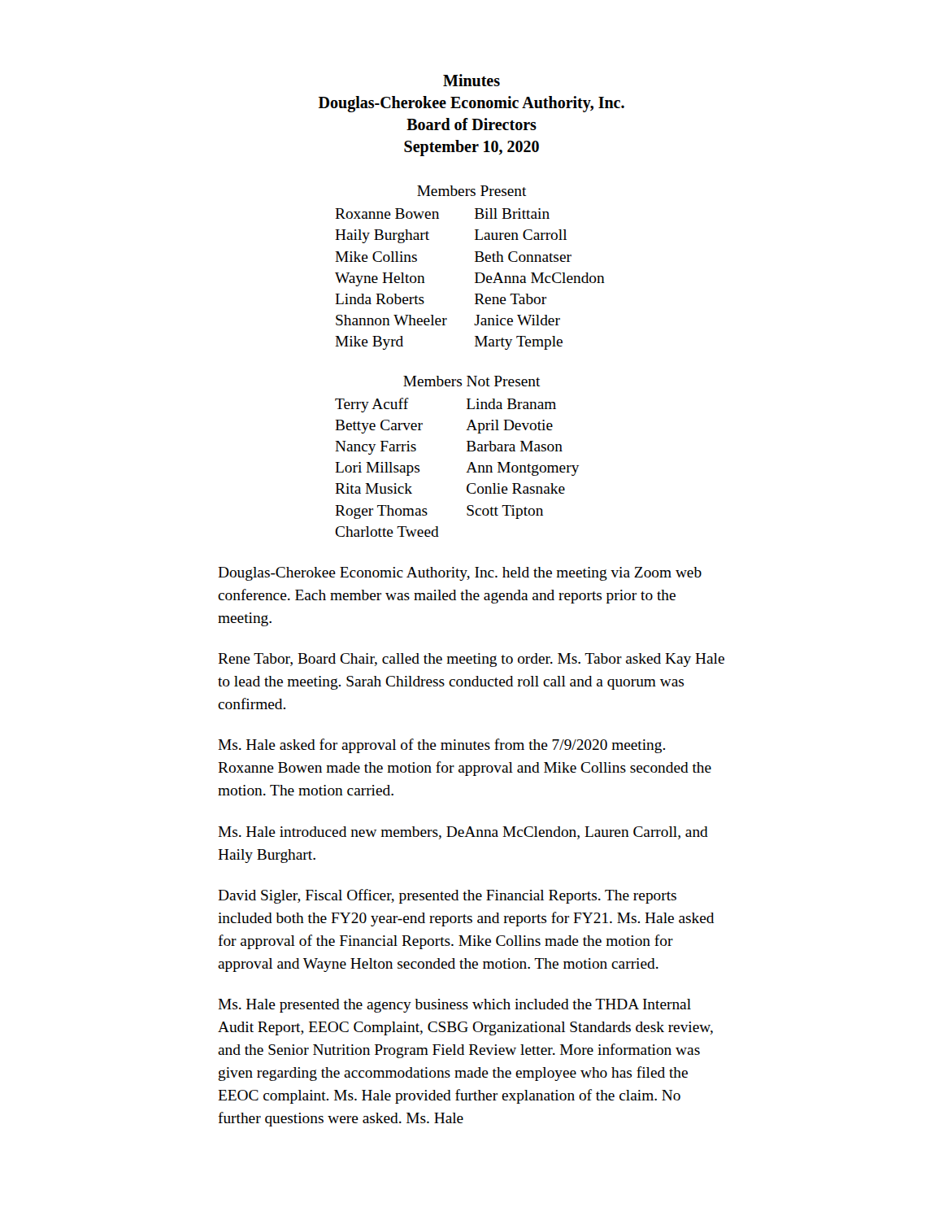Minutes
Douglas-Cherokee Economic Authority, Inc.
Board of Directors
September 10, 2020
Members Present
| Roxanne Bowen | Bill Brittain |
| Haily Burghart | Lauren Carroll |
| Mike Collins | Beth Connatser |
| Wayne Helton | DeAnna McClendon |
| Linda Roberts | Rene Tabor |
| Shannon Wheeler | Janice Wilder |
| Mike Byrd | Marty Temple |
Members Not Present
| Terry Acuff | Linda Branam |
| Bettye Carver | April Devotie |
| Nancy Farris | Barbara Mason |
| Lori Millsaps | Ann Montgomery |
| Rita Musick | Conlie Rasnake |
| Roger Thomas | Scott Tipton |
| Charlotte Tweed | |
Douglas-Cherokee Economic Authority, Inc. held the meeting via Zoom web conference. Each member was mailed the agenda and reports prior to the meeting.
Rene Tabor, Board Chair, called the meeting to order. Ms. Tabor asked Kay Hale to lead the meeting. Sarah Childress conducted roll call and a quorum was confirmed.
Ms. Hale asked for approval of the minutes from the 7/9/2020 meeting. Roxanne Bowen made the motion for approval and Mike Collins seconded the motion. The motion carried.
Ms. Hale introduced new members, DeAnna McClendon, Lauren Carroll, and Haily Burghart.
David Sigler, Fiscal Officer, presented the Financial Reports. The reports included both the FY20 year-end reports and reports for FY21. Ms. Hale asked for approval of the Financial Reports. Mike Collins made the motion for approval and Wayne Helton seconded the motion. The motion carried.
Ms. Hale presented the agency business which included the THDA Internal Audit Report, EEOC Complaint, CSBG Organizational Standards desk review, and the Senior Nutrition Program Field Review letter. More information was given regarding the accommodations made the employee who has filed the EEOC complaint. Ms. Hale provided further explanation of the claim. No further questions were asked. Ms. Hale